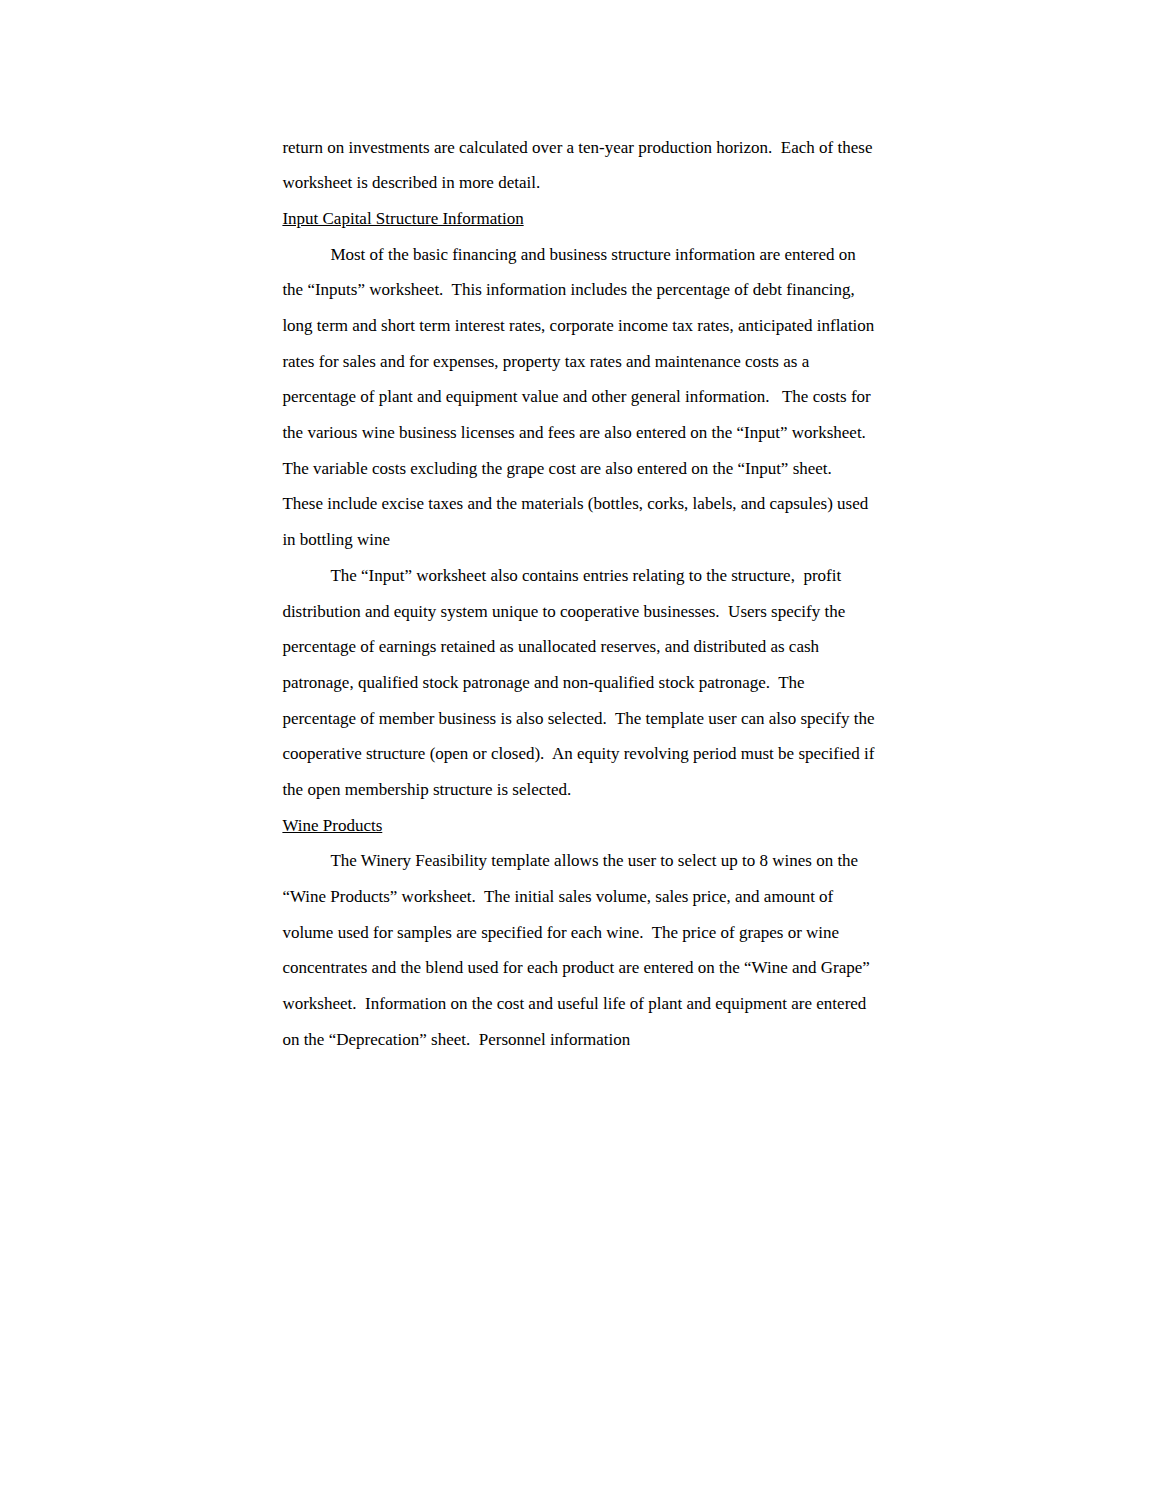return on investments are calculated over a ten-year production horizon. Each of these worksheet is described in more detail.
Input Capital Structure Information
Most of the basic financing and business structure information are entered on the “Inputs” worksheet. This information includes the percentage of debt financing, long term and short term interest rates, corporate income tax rates, anticipated inflation rates for sales and for expenses, property tax rates and maintenance costs as a percentage of plant and equipment value and other general information. The costs for the various wine business licenses and fees are also entered on the “Input” worksheet. The variable costs excluding the grape cost are also entered on the “Input” sheet. These include excise taxes and the materials (bottles, corks, labels, and capsules) used in bottling wine
The “Input” worksheet also contains entries relating to the structure, profit distribution and equity system unique to cooperative businesses. Users specify the percentage of earnings retained as unallocated reserves, and distributed as cash patronage, qualified stock patronage and non-qualified stock patronage. The percentage of member business is also selected. The template user can also specify the cooperative structure (open or closed). An equity revolving period must be specified if the open membership structure is selected.
Wine Products
The Winery Feasibility template allows the user to select up to 8 wines on the “Wine Products” worksheet. The initial sales volume, sales price, and amount of volume used for samples are specified for each wine. The price of grapes or wine concentrates and the blend used for each product are entered on the “Wine and Grape” worksheet. Information on the cost and useful life of plant and equipment are entered on the “Deprecation” sheet. Personnel information